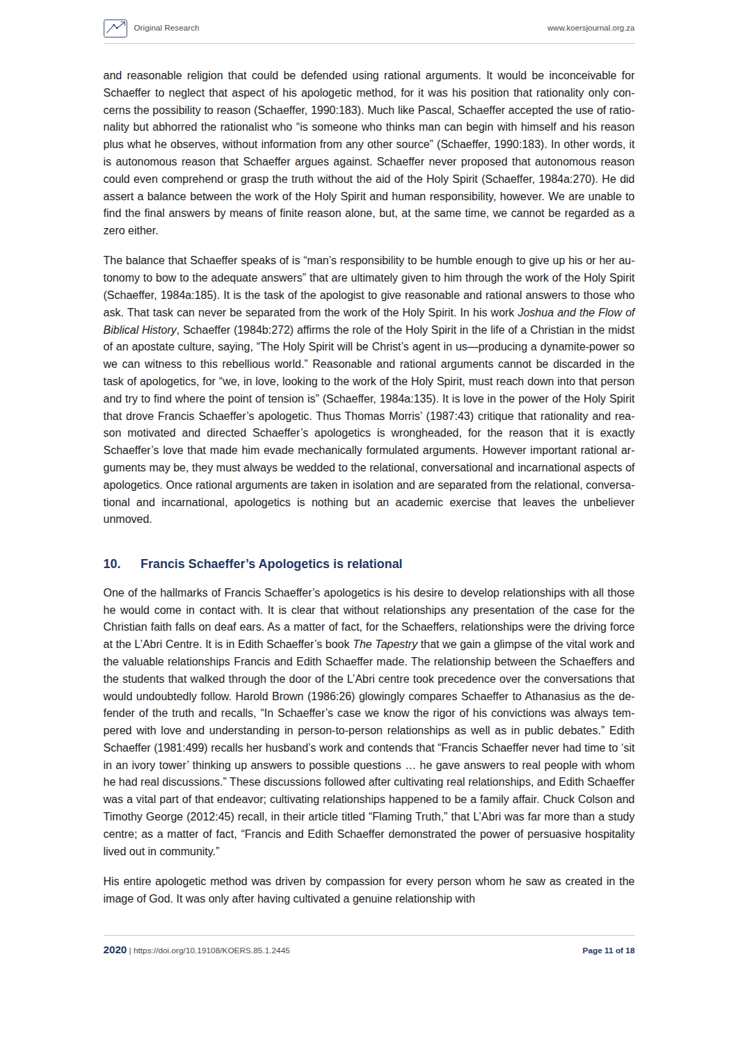Original Research
www.koersjournal.org.za
and reasonable religion that could be defended using rational arguments. It would be inconceivable for Schaeffer to neglect that aspect of his apologetic method, for it was his position that rationality only concerns the possibility to reason (Schaeffer, 1990:183). Much like Pascal, Schaeffer accepted the use of rationality but abhorred the rationalist who “is someone who thinks man can begin with himself and his reason plus what he observes, without information from any other source” (Schaeffer, 1990:183). In other words, it is autonomous reason that Schaeffer argues against. Schaeffer never proposed that autonomous reason could even comprehend or grasp the truth without the aid of the Holy Spirit (Schaeffer, 1984a:270). He did assert a balance between the work of the Holy Spirit and human responsibility, however. We are unable to find the final answers by means of finite reason alone, but, at the same time, we cannot be regarded as a zero either.
The balance that Schaeffer speaks of is “man’s responsibility to be humble enough to give up his or her autonomy to bow to the adequate answers” that are ultimately given to him through the work of the Holy Spirit (Schaeffer, 1984a:185). It is the task of the apologist to give reasonable and rational answers to those who ask. That task can never be separated from the work of the Holy Spirit. In his work Joshua and the Flow of Biblical History, Schaeffer (1984b:272) affirms the role of the Holy Spirit in the life of a Christian in the midst of an apostate culture, saying, “The Holy Spirit will be Christ’s agent in us—producing a dynamite-power so we can witness to this rebellious world.” Reasonable and rational arguments cannot be discarded in the task of apologetics, for “we, in love, looking to the work of the Holy Spirit, must reach down into that person and try to find where the point of tension is” (Schaeffer, 1984a:135). It is love in the power of the Holy Spirit that drove Francis Schaeffer’s apologetic. Thus Thomas Morris’ (1987:43) critique that rationality and reason motivated and directed Schaeffer’s apologetics is wrongheaded, for the reason that it is exactly Schaeffer’s love that made him evade mechanically formulated arguments. However important rational arguments may be, they must always be wedded to the relational, conversational and incarnational aspects of apologetics. Once rational arguments are taken in isolation and are separated from the relational, conversational and incarnational, apologetics is nothing but an academic exercise that leaves the unbeliever unmoved.
10. Francis Schaeffer’s Apologetics is relational
One of the hallmarks of Francis Schaeffer’s apologetics is his desire to develop relationships with all those he would come in contact with. It is clear that without relationships any presentation of the case for the Christian faith falls on deaf ears. As a matter of fact, for the Schaeffers, relationships were the driving force at the L’Abri Centre. It is in Edith Schaeffer’s book The Tapestry that we gain a glimpse of the vital work and the valuable relationships Francis and Edith Schaeffer made. The relationship between the Schaeffers and the students that walked through the door of the L’Abri centre took precedence over the conversations that would undoubtedly follow. Harold Brown (1986:26) glowingly compares Schaeffer to Athanasius as the defender of the truth and recalls, “In Schaeffer’s case we know the rigor of his convictions was always tempered with love and understanding in person-to-person relationships as well as in public debates.” Edith Schaeffer (1981:499) recalls her husband’s work and contends that “Francis Schaeffer never had time to ‘sit in an ivory tower’ thinking up answers to possible questions … he gave answers to real people with whom he had real discussions.” These discussions followed after cultivating real relationships, and Edith Schaeffer was a vital part of that endeavor; cultivating relationships happened to be a family affair. Chuck Colson and Timothy George (2012:45) recall, in their article titled “Flaming Truth,” that L’Abri was far more than a study centre; as a matter of fact, “Francis and Edith Schaeffer demonstrated the power of persuasive hospitality lived out in community.”
His entire apologetic method was driven by compassion for every person whom he saw as created in the image of God. It was only after having cultivated a genuine relationship with
2020 | https://doi.org/10.19108/KOERS.85.1.2445
Page 11 of 18